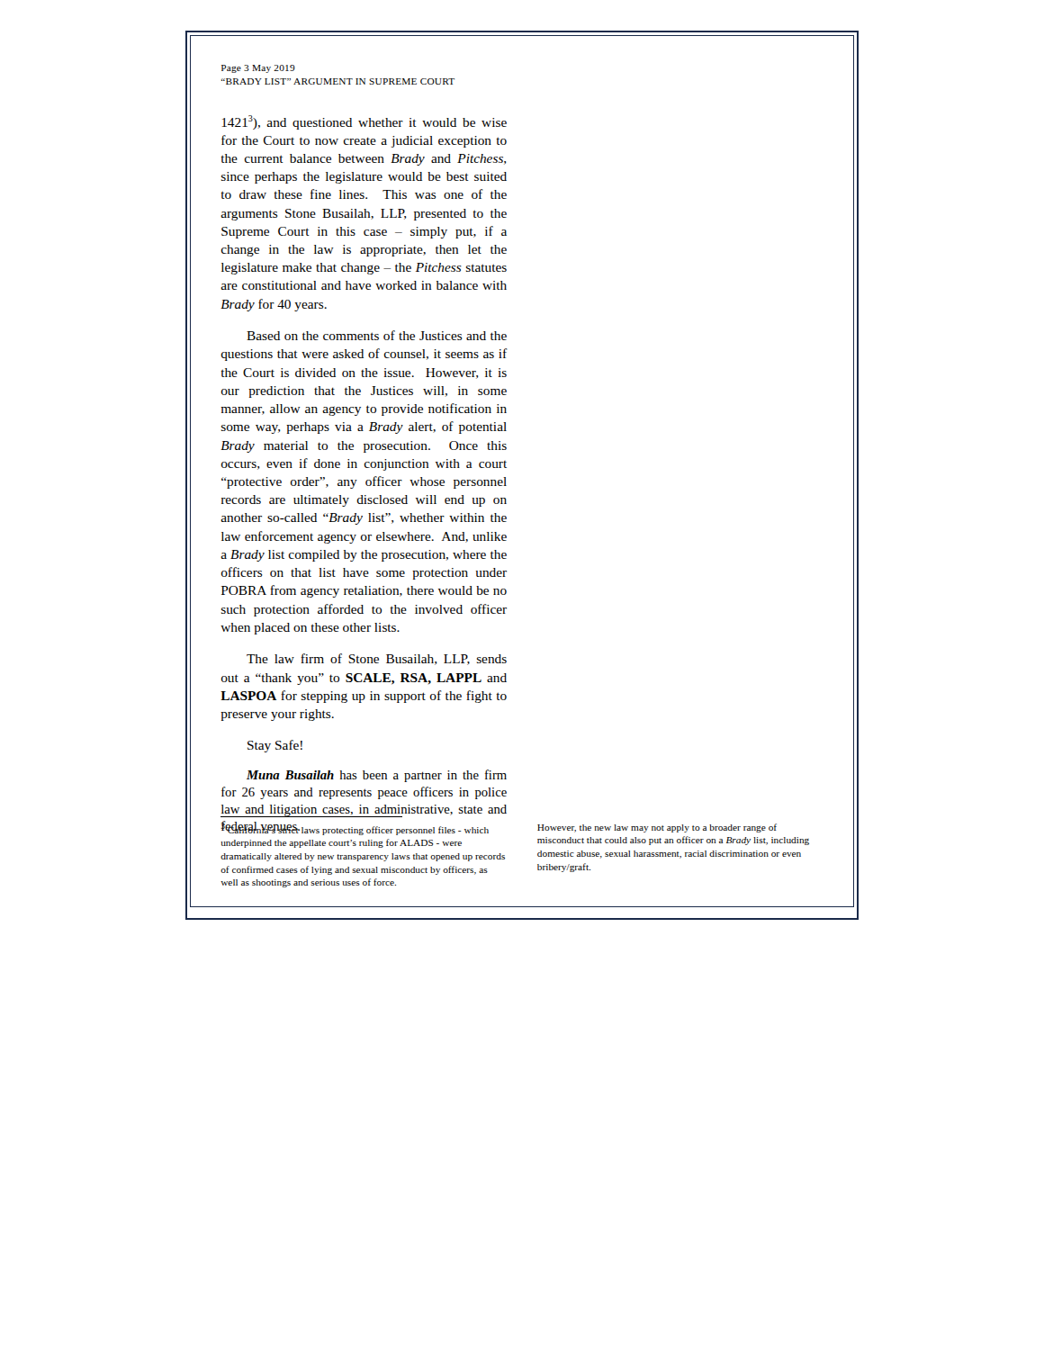Page 3 May 2019
“BRADY LIST” ARGUMENT IN SUPREME COURT
14213), and questioned whether it would be wise for the Court to now create a judicial exception to the current balance between Brady and Pitchess, since perhaps the legislature would be best suited to draw these fine lines. This was one of the arguments Stone Busailah, LLP, presented to the Supreme Court in this case – simply put, if a change in the law is appropriate, then let the legislature make that change – the Pitchess statutes are constitutional and have worked in balance with Brady for 40 years.
Based on the comments of the Justices and the questions that were asked of counsel, it seems as if the Court is divided on the issue. However, it is our prediction that the Justices will, in some manner, allow an agency to provide notification in some way, perhaps via a Brady alert, of potential Brady material to the prosecution. Once this occurs, even if done in conjunction with a court “protective order”, any officer whose personnel records are ultimately disclosed will end up on another so-called “Brady list”, whether within the law enforcement agency or elsewhere. And, unlike a Brady list compiled by the prosecution, where the officers on that list have some protection under POBRA from agency retaliation, there would be no such protection afforded to the involved officer when placed on these other lists.
The law firm of Stone Busailah, LLP, sends out a “thank you” to SCALE, RSA, LAPPL and LASPOA for stepping up in support of the fight to preserve your rights.
Stay Safe!
Muna Busailah has been a partner in the firm for 26 years and represents peace officers in police law and litigation cases, in administrative, state and federal venues.
3 California’s strict laws protecting officer personnel files - which underpinned the appellate court’s ruling for ALADS - were dramatically altered by new transparency laws that opened up records of confirmed cases of lying and sexual misconduct by officers, as well as shootings and serious uses of force.
However, the new law may not apply to a broader range of misconduct that could also put an officer on a Brady list, including domestic abuse, sexual harassment, racial discrimination or even bribery/graft.